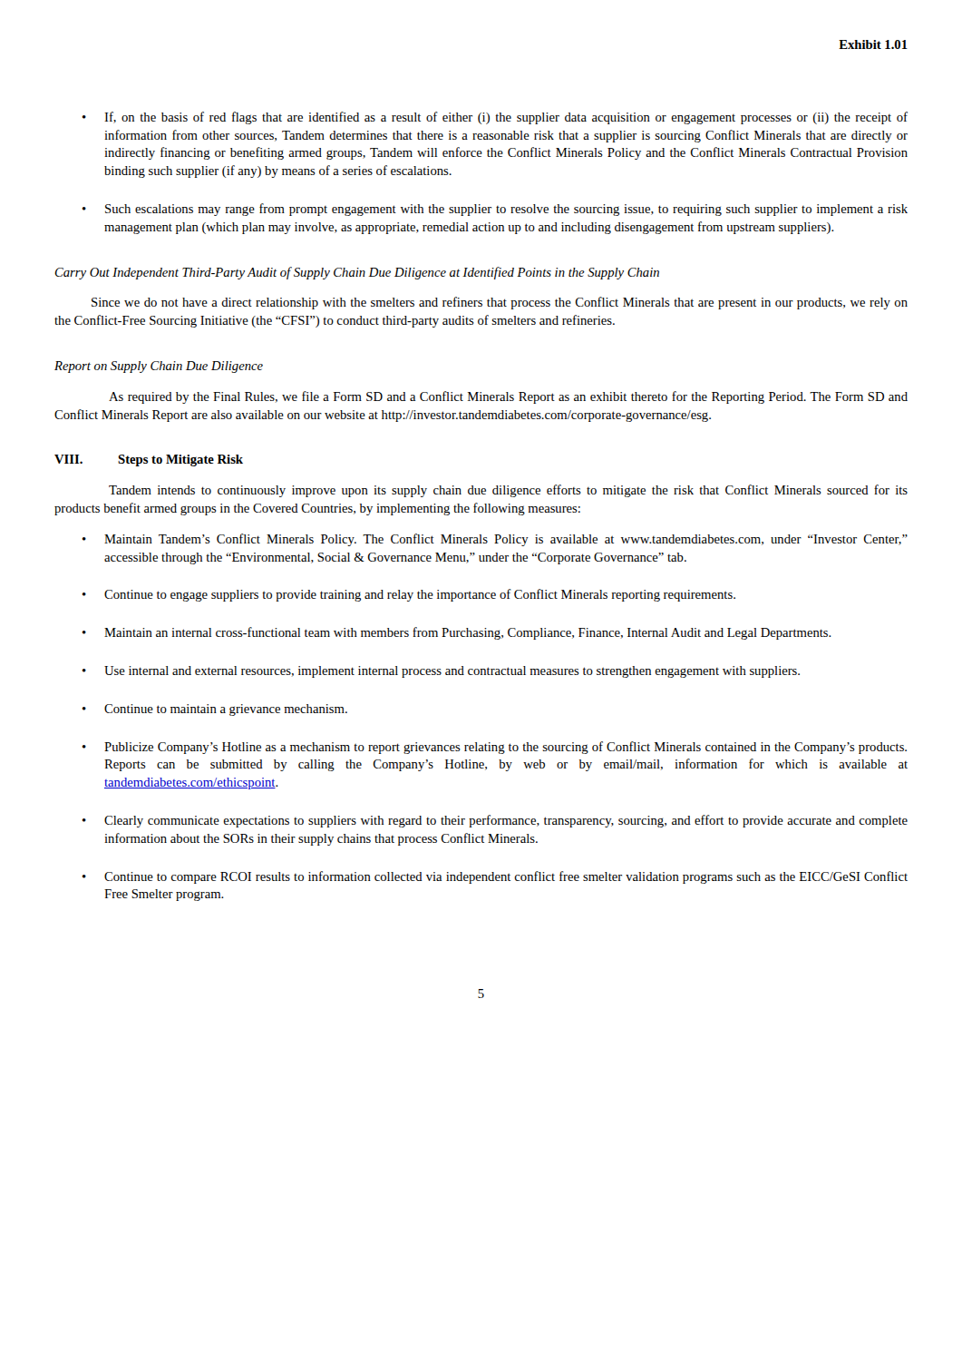Exhibit 1.01
If, on the basis of red flags that are identified as a result of either (i) the supplier data acquisition or engagement processes or (ii) the receipt of information from other sources, Tandem determines that there is a reasonable risk that a supplier is sourcing Conflict Minerals that are directly or indirectly financing or benefiting armed groups, Tandem will enforce the Conflict Minerals Policy and the Conflict Minerals Contractual Provision binding such supplier (if any) by means of a series of escalations.
Such escalations may range from prompt engagement with the supplier to resolve the sourcing issue, to requiring such supplier to implement a risk management plan (which plan may involve, as appropriate, remedial action up to and including disengagement from upstream suppliers).
Carry Out Independent Third-Party Audit of Supply Chain Due Diligence at Identified Points in the Supply Chain
Since we do not have a direct relationship with the smelters and refiners that process the Conflict Minerals that are present in our products, we rely on the Conflict-Free Sourcing Initiative (the “CFSI”) to conduct third-party audits of smelters and refineries.
Report on Supply Chain Due Diligence
As required by the Final Rules, we file a Form SD and a Conflict Minerals Report as an exhibit thereto for the Reporting Period. The Form SD and Conflict Minerals Report are also available on our website at http://investor.tandemdiabetes.com/corporate-governance/esg.
VIII. Steps to Mitigate Risk
Tandem intends to continuously improve upon its supply chain due diligence efforts to mitigate the risk that Conflict Minerals sourced for its products benefit armed groups in the Covered Countries, by implementing the following measures:
Maintain Tandem’s Conflict Minerals Policy. The Conflict Minerals Policy is available at www.tandemdiabetes.com, under “Investor Center,” accessible through the “Environmental, Social & Governance Menu,” under the “Corporate Governance” tab.
Continue to engage suppliers to provide training and relay the importance of Conflict Minerals reporting requirements.
Maintain an internal cross-functional team with members from Purchasing, Compliance, Finance, Internal Audit and Legal Departments.
Use internal and external resources, implement internal process and contractual measures to strengthen engagement with suppliers.
Continue to maintain a grievance mechanism.
Publicize Company’s Hotline as a mechanism to report grievances relating to the sourcing of Conflict Minerals contained in the Company’s products. Reports can be submitted by calling the Company’s Hotline, by web or by email/mail, information for which is available at tandemdiabetes.com/ethicspoint.
Clearly communicate expectations to suppliers with regard to their performance, transparency, sourcing, and effort to provide accurate and complete information about the SORs in their supply chains that process Conflict Minerals.
Continue to compare RCOI results to information collected via independent conflict free smelter validation programs such as the EICC/GeSI Conflict Free Smelter program.
5